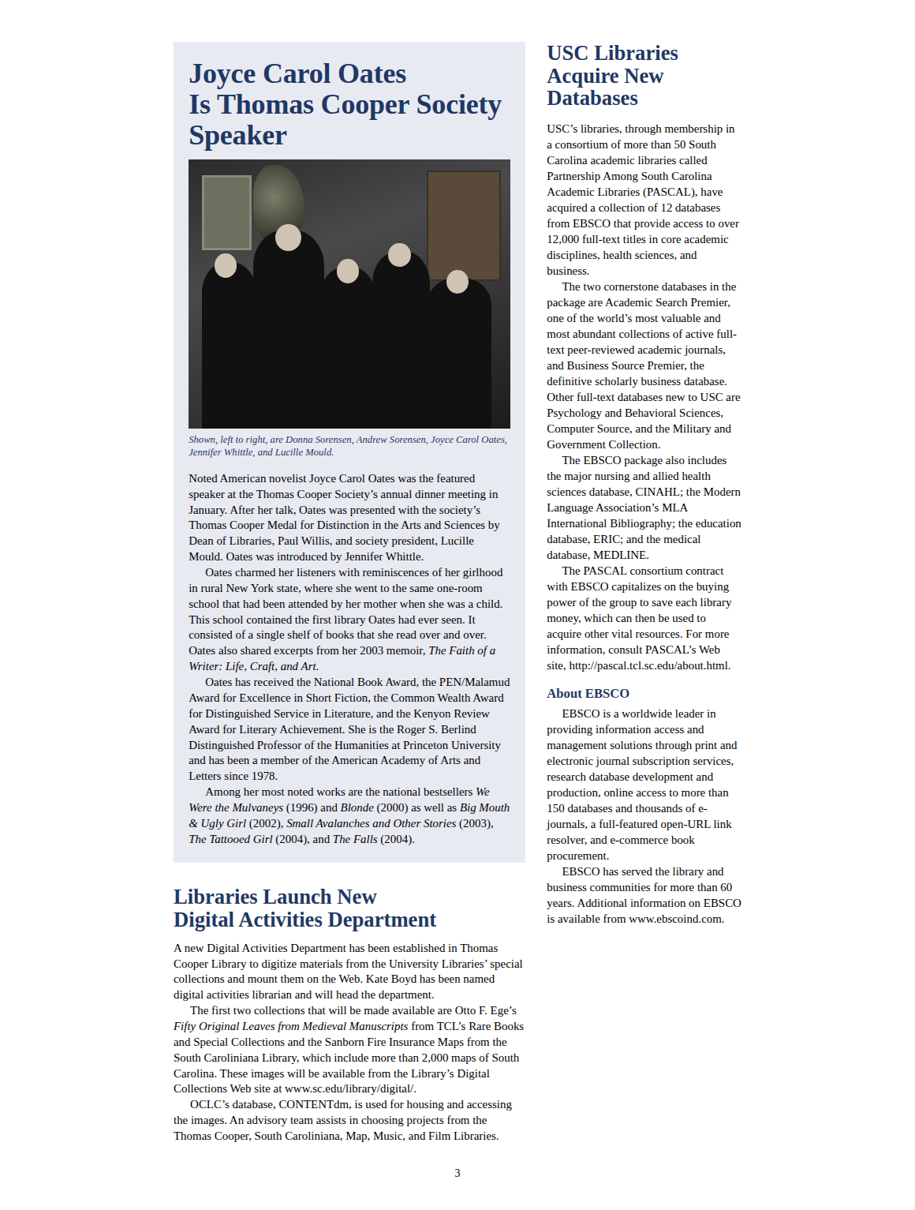Joyce Carol Oates
Is Thomas Cooper Society Speaker
Shown, left to right, are Donna Sorensen, Andrew Sorensen, Joyce Carol Oates, Jennifer Whittle, and Lucille Mould.
Noted American novelist Joyce Carol Oates was the featured speaker at the Thomas Cooper Society’s annual dinner meeting in January. After her talk, Oates was presented with the society’s Thomas Cooper Medal for Distinction in the Arts and Sciences by Dean of Libraries, Paul Willis, and society president, Lucille Mould. Oates was introduced by Jennifer Whittle.
Oates charmed her listeners with reminiscences of her girlhood in rural New York state, where she went to the same one-room school that had been attended by her mother when she was a child. This school contained the first library Oates had ever seen. It consisted of a single shelf of books that she read over and over. Oates also shared excerpts from her 2003 memoir, The Faith of a Writer: Life, Craft, and Art.
Oates has received the National Book Award, the PEN/Malamud Award for Excellence in Short Fiction, the Common Wealth Award for Distinguished Service in Literature, and the Kenyon Review Award for Literary Achievement. She is the Roger S. Berlind Distinguished Professor of the Humanities at Princeton University and has been a member of the American Academy of Arts and Letters since 1978.
Among her most noted works are the national bestsellers We Were the Mulvaneys (1996) and Blonde (2000) as well as Big Mouth & Ugly Girl (2002), Small Avalanches and Other Stories (2003), The Tattooed Girl (2004), and The Falls (2004).
Libraries Launch New
Digital Activities Department
A new Digital Activities Department has been established in Thomas Cooper Library to digitize materials from the University Libraries’ special collections and mount them on the Web. Kate Boyd has been named digital activities librarian and will head the department.
The first two collections that will be made available are Otto F. Ege’s Fifty Original Leaves from Medieval Manuscripts from TCL’s Rare Books and Special Collections and the Sanborn Fire Insurance Maps from the South Caroliniana Library, which include more than 2,000 maps of South Carolina. These images will be available from the Library’s Digital Collections Web site at www.sc.edu/library/digital/.
OCLC’s database, CONTENTdm, is used for housing and accessing the images. An advisory team assists in choosing projects from the Thomas Cooper, South Caroliniana, Map, Music, and Film Libraries.
USC Libraries Acquire New Databases
USC’s libraries, through membership in a consortium of more than 50 South Carolina academic libraries called Partnership Among South Carolina Academic Libraries (PASCAL), have acquired a collection of 12 databases from EBSCO that provide access to over 12,000 full-text titles in core academic disciplines, health sciences, and business.
The two cornerstone databases in the package are Academic Search Premier, one of the world’s most valuable and most abundant collections of active full-text peer-reviewed academic journals, and Business Source Premier, the definitive scholarly business database. Other full-text databases new to USC are Psychology and Behavioral Sciences, Computer Source, and the Military and Government Collection.
The EBSCO package also includes the major nursing and allied health sciences database, CINAHL; the Modern Language Association’s MLA International Bibliography; the education database, ERIC; and the medical database, MEDLINE.
The PASCAL consortium contract with EBSCO capitalizes on the buying power of the group to save each library money, which can then be used to acquire other vital resources. For more information, consult PASCAL’s Web site, http://pascal.tcl.sc.edu/about.html.
About EBSCO
EBSCO is a worldwide leader in providing information access and management solutions through print and electronic journal subscription services, research database development and production, online access to more than 150 databases and thousands of e-journals, a full-featured open-URL link resolver, and e-commerce book procurement.
EBSCO has served the library and business communities for more than 60 years. Additional information on EBSCO is available from www.ebscoind.com.
3